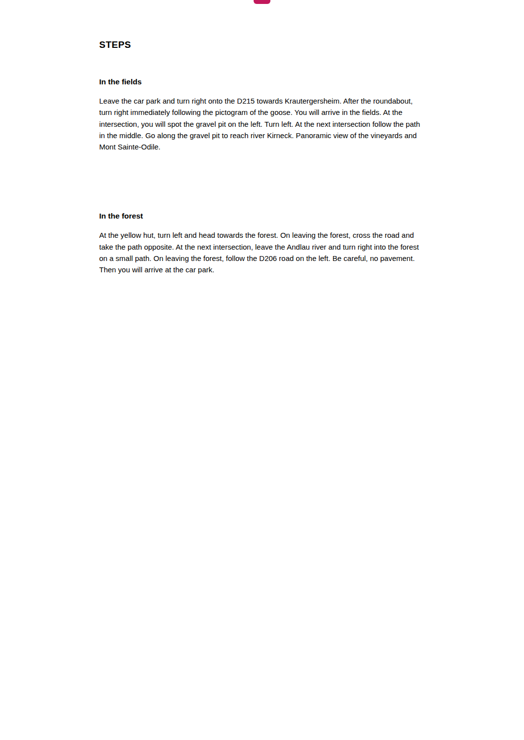STEPS
In the fields
Leave the car park and turn right onto the D215 towards Krautergersheim. After the roundabout, turn right immediately following the pictogram of the goose. You will arrive in the fields. At the intersection, you will spot the gravel pit on the left. Turn left. At the next intersection follow the path in the middle. Go along the gravel pit to reach river Kirneck. Panoramic view of the vineyards and Mont Sainte-Odile.
In the forest
At the yellow hut, turn left and head towards the forest. On leaving the forest, cross the road and take the path opposite. At the next intersection, leave the Andlau river and turn right into the forest on a small path. On leaving the forest, follow the D206 road on the left. Be careful, no pavement. Then you will arrive at the car park.